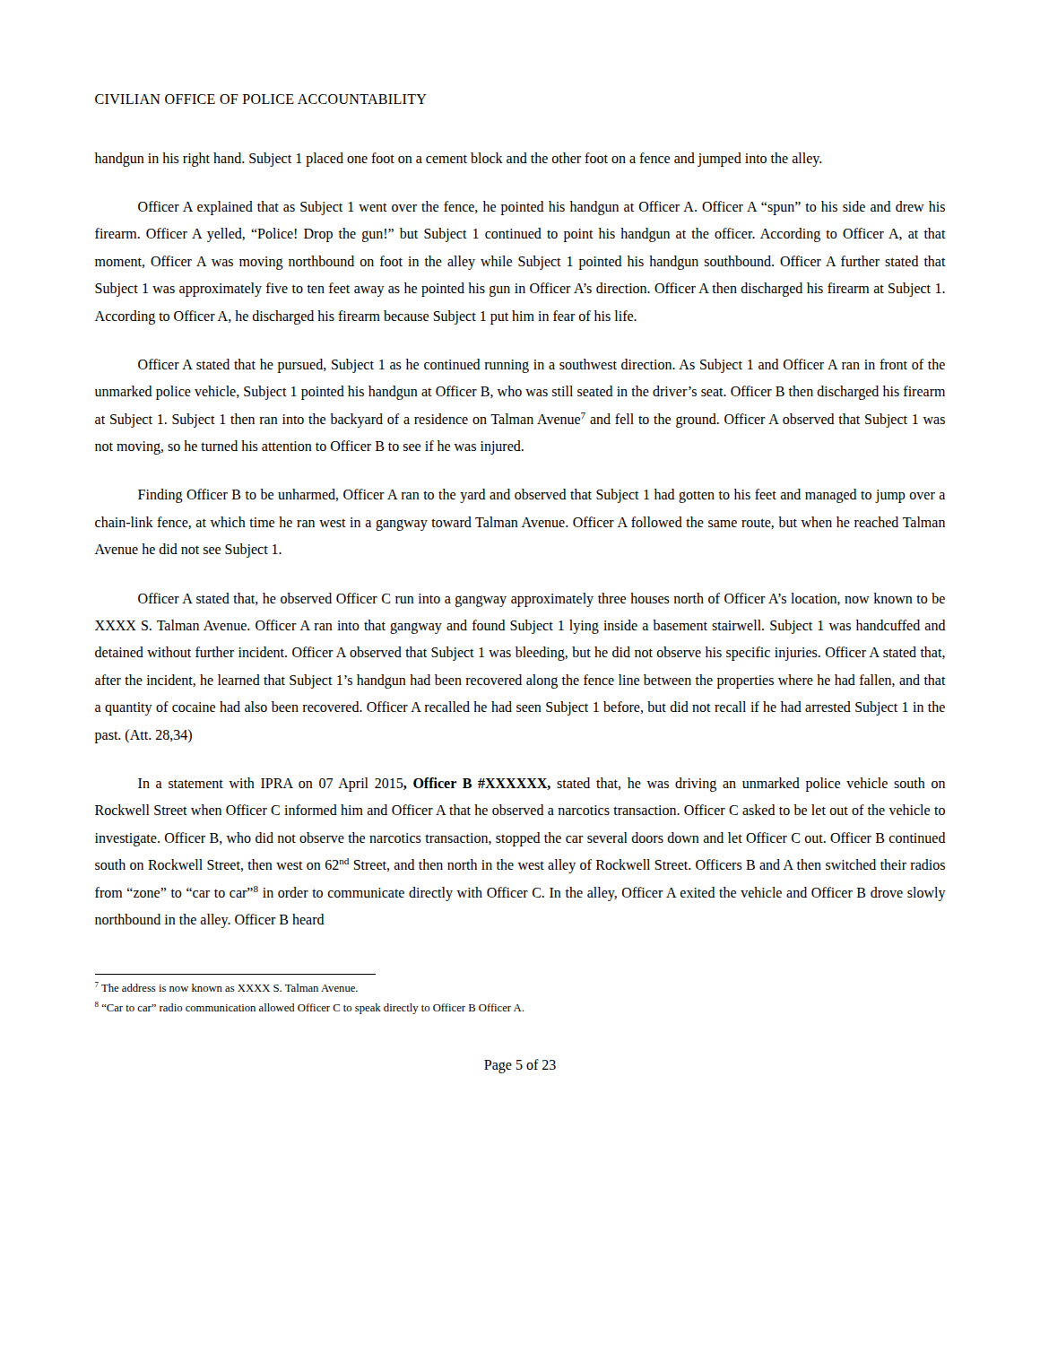CIVILIAN OFFICE OF POLICE ACCOUNTABILITY
handgun in his right hand. Subject 1 placed one foot on a cement block and the other foot on a fence and jumped into the alley.
Officer A explained that as Subject 1 went over the fence, he pointed his handgun at Officer A. Officer A “spun” to his side and drew his firearm. Officer A yelled, “Police! Drop the gun!” but Subject 1 continued to point his handgun at the officer. According to Officer A, at that moment, Officer A was moving northbound on foot in the alley while Subject 1 pointed his handgun southbound. Officer A further stated that Subject 1 was approximately five to ten feet away as he pointed his gun in Officer A’s direction. Officer A then discharged his firearm at Subject 1. According to Officer A, he discharged his firearm because Subject 1 put him in fear of his life.
Officer A stated that he pursued, Subject 1 as he continued running in a southwest direction. As Subject 1 and Officer A ran in front of the unmarked police vehicle, Subject 1 pointed his handgun at Officer B, who was still seated in the driver’s seat. Officer B then discharged his firearm at Subject 1. Subject 1 then ran into the backyard of a residence on Talman Avenue7 and fell to the ground. Officer A observed that Subject 1 was not moving, so he turned his attention to Officer B to see if he was injured.
Finding Officer B to be unharmed, Officer A ran to the yard and observed that Subject 1 had gotten to his feet and managed to jump over a chain-link fence, at which time he ran west in a gangway toward Talman Avenue. Officer A followed the same route, but when he reached Talman Avenue he did not see Subject 1.
Officer A stated that, he observed Officer C run into a gangway approximately three houses north of Officer A’s location, now known to be XXXX S. Talman Avenue. Officer A ran into that gangway and found Subject 1 lying inside a basement stairwell. Subject 1 was handcuffed and detained without further incident. Officer A observed that Subject 1 was bleeding, but he did not observe his specific injuries. Officer A stated that, after the incident, he learned that Subject 1’s handgun had been recovered along the fence line between the properties where he had fallen, and that a quantity of cocaine had also been recovered. Officer A recalled he had seen Subject 1 before, but did not recall if he had arrested Subject 1 in the past. (Att. 28,34)
In a statement with IPRA on 07 April 2015, Officer B #XXXXXX, stated that, he was driving an unmarked police vehicle south on Rockwell Street when Officer C informed him and Officer A that he observed a narcotics transaction. Officer C asked to be let out of the vehicle to investigate. Officer B, who did not observe the narcotics transaction, stopped the car several doors down and let Officer C out. Officer B continued south on Rockwell Street, then west on 62nd Street, and then north in the west alley of Rockwell Street. Officers B and A then switched their radios from “zone” to “car to car”8 in order to communicate directly with Officer C. In the alley, Officer A exited the vehicle and Officer B drove slowly northbound in the alley. Officer B heard
7 The address is now known as XXXX S. Talman Avenue.
8 “Car to car” radio communication allowed Officer C to speak directly to Officer B Officer A.
Page 5 of 23